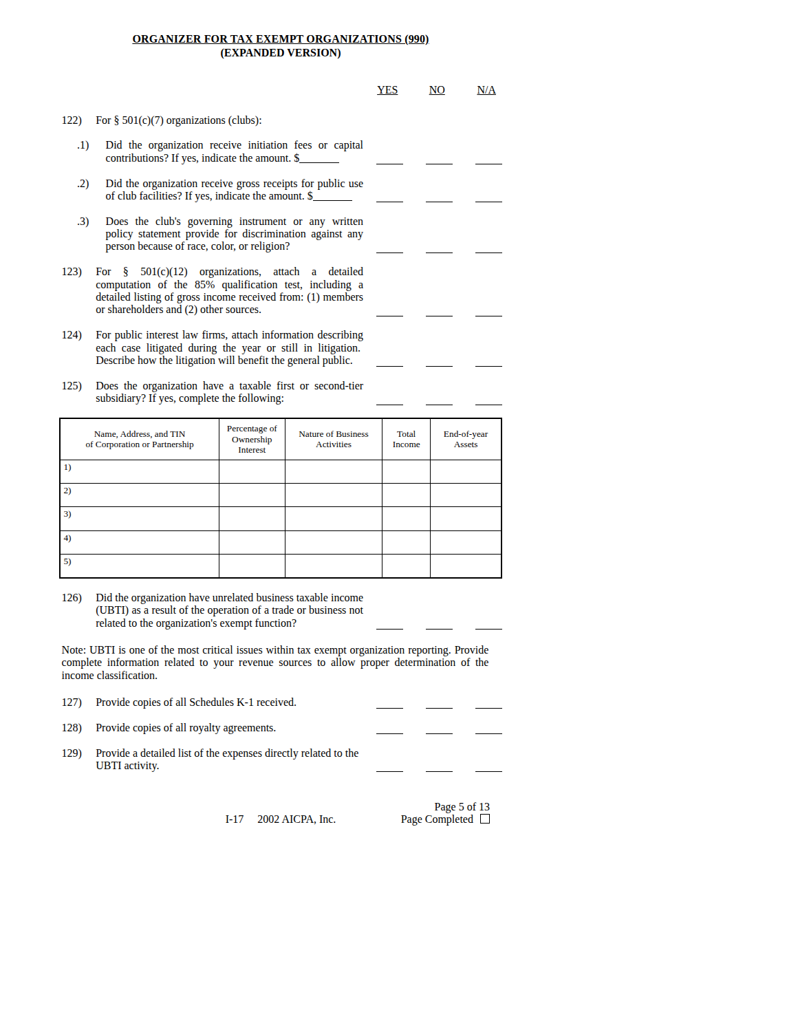ORGANIZER FOR TAX EXEMPT ORGANIZATIONS (990)
(EXPANDED VERSION)
YES NO N/A
122)
For § 501(c)(7) organizations (clubs):
.1)
Did the organization receive initiation fees or capital contributions? If yes, indicate the amount. $
.2)
Did the organization receive gross receipts for public use of club facilities? If yes, indicate the amount. $
.3)
Does the club's governing instrument or any written policy statement provide for discrimination against any person because of race, color, or religion?
123)
For § 501(c)(12) organizations, attach a detailed computation of the 85% qualification test, including a detailed listing of gross income received from: (1) members or shareholders and (2) other sources.
124)
For public interest law firms, attach information describing each case litigated during the year or still in litigation. Describe how the litigation will benefit the general public.
125)
Does the organization have a taxable first or second-tier subsidiary? If yes, complete the following:
| Name, Address, and TIN of Corporation or Partnership | Percentage of Ownership Interest | Nature of Business Activities | Total Income | End-of-year Assets |
| --- | --- | --- | --- | --- |
| 1) | | | | |
| 2) | | | | |
| 3) | | | | |
| 4) | | | | |
| 5) | | | | |
126)
Did the organization have unrelated business taxable income (UBTI) as a result of the operation of a trade or business not related to the organization's exempt function?
Note: UBTI is one of the most critical issues within tax exempt organization reporting. Provide complete information related to your revenue sources to allow proper determination of the income classification.
127)
Provide copies of all Schedules K-1 received.
128)
Provide copies of all royalty agreements.
129)
Provide a detailed list of the expenses directly related to the UBTI activity.
Page 5 of 13
I-17 2002 AICPA, Inc.
Page Completed